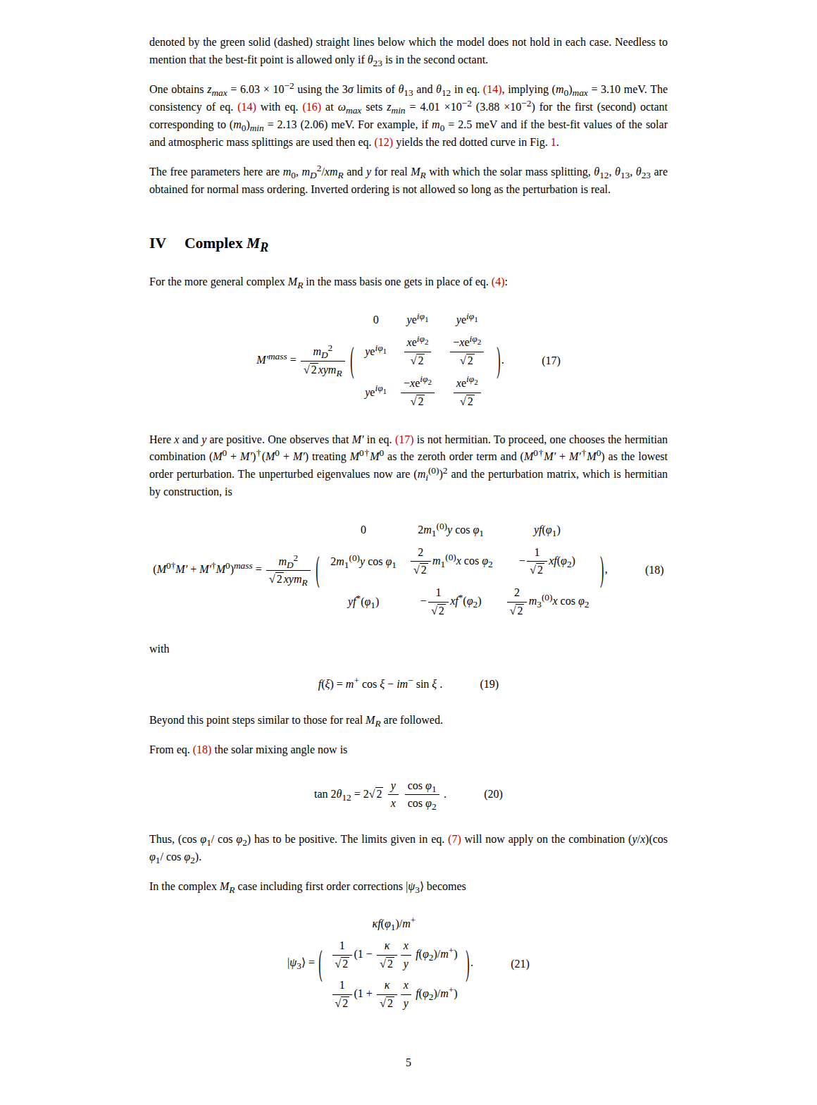denoted by the green solid (dashed) straight lines below which the model does not hold in each case. Needless to mention that the best-fit point is allowed only if θ23 is in the second octant.
One obtains zmax = 6.03 × 10−2 using the 3σ limits of θ13 and θ12 in eq. (14), implying (m0)max = 3.10 meV. The consistency of eq. (14) with eq. (16) at ωmax sets zmin = 4.01 ×10−2 (3.88 ×10−2) for the first (second) octant corresponding to (m0)min = 2.13 (2.06) meV. For example, if m0 = 2.5 meV and if the best-fit values of the solar and atmospheric mass splittings are used then eq. (12) yields the red dotted curve in Fig. 1.
The free parameters here are m0, mD2/xmR and y for real MR with which the solar mass splitting, θ12, θ13, θ23 are obtained for normal mass ordering. Inverted ordering is not allowed so long as the perturbation is real.
IVComplex MR
For the more general complex MR in the mass basis one gets in place of eq. (4):
M′mass = mD2 √2 xymR (
| 0 | y e iφ 1 | y e iφ 1 |
| y e iφ 1 | x e iφ 2 √ 2 | − x e iφ 2 √ 2 |
| y e iφ 1 | − x e iφ 2 √ 2 | x e iφ 2 √ 2 |
) .
(17)
Here x and y are positive. One observes that M′ in eq. (17) is not hermitian. To proceed, one chooses the hermitian combination (M0 + M′)†(M0 + M′) treating M0†M0 as the zeroth order term and (M0†M′ + M′†M0) as the lowest order perturbation. The unperturbed eigenvalues now are (mi(0))2 and the perturbation matrix, which is hermitian by construction, is
(M0†M′ + M′†M0)mass = mD2 √2 xymR (
| 0 | 2 m 1 (0) y cos φ 1 | yf ( φ 1 ) |
| 2 m 1 (0) y cos φ 1 | 2 √ 2 m 1 (0) x cos φ 2 | − 1 √ 2 xf ( φ 2 ) |
| yf * ( φ 1 ) | − 1 √ 2 xf * ( φ 2 ) | 2 √ 2 m 3 (0) x cos φ 2 |
) ,
(18)
with
f(ξ) = m+ cos ξ − im− sin ξ .
(19)
Beyond this point steps similar to those for real MR are followed.
From eq. (18) the solar mixing angle now is
tan 2θ12 = 2√2 yx cos φ1 cos φ2 .
(20)
Thus, (cos φ1/ cos φ2) has to be positive. The limits given in eq. (7) will now apply on the combination (y/x)(cos φ1/ cos φ2).
In the complex MR case including first order corrections |ψ3⟩ becomes
|ψ3⟩ = (
| κf ( φ 1 )/ m + |
| 1 √ 2 (1 − κ √ 2 x y f ( φ 2 )/ m + ) |
| 1 √ 2 (1 + κ √ 2 x y f ( φ 2 )/ m + ) |
) .
(21)
5